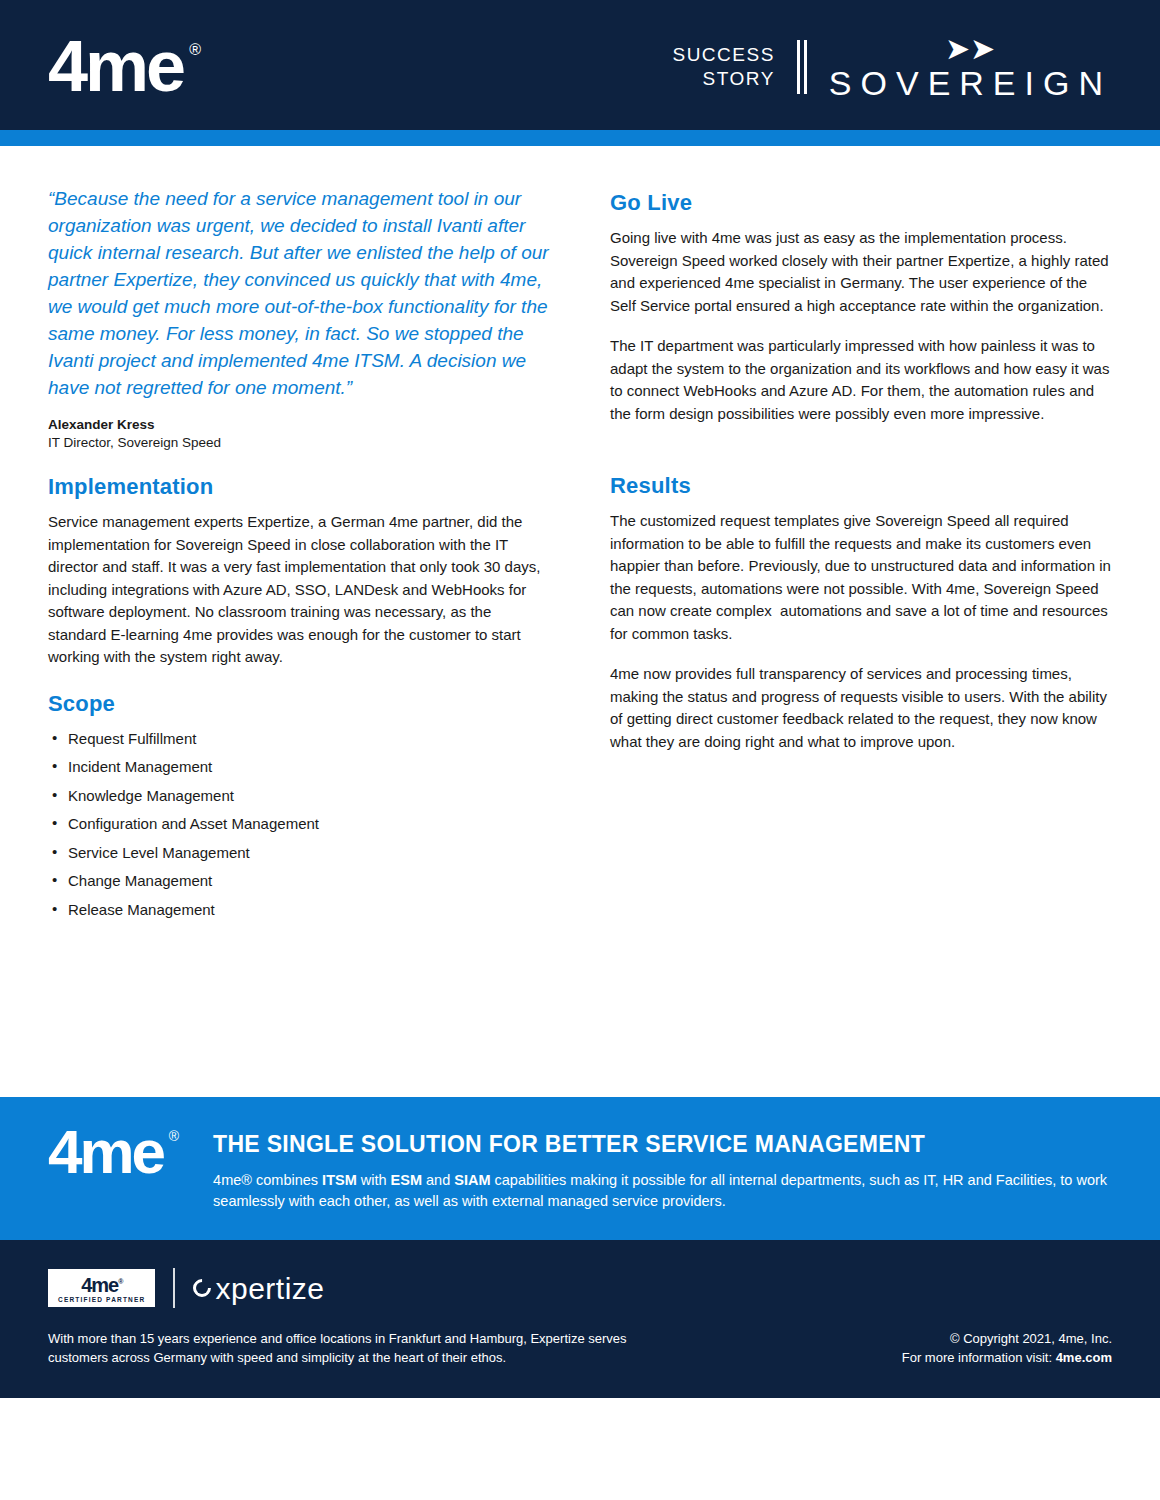4me®
SUCCESS
STORY
➤➤ SOVEREIGN
“Because the need for a service management tool in our organization was urgent, we decided to install Ivanti after quick internal research. But after we enlisted the help of our partner Expertize, they convinced us quickly that with 4me, we would get much more out-of-the-box functionality for the same money. For less money, in fact. So we stopped the Ivanti project and implemented 4me ITSM. A decision we have not regretted for one moment.”
Alexander Kress IT Director, Sovereign Speed
Implementation
Service management experts Expertize, a German 4me partner, did the implementation for Sovereign Speed in close collaboration with the IT director and staff. It was a very fast implementation that only took 30 days, including integrations with Azure AD, SSO, LANDesk and WebHooks for software deployment. No classroom training was necessary, as the standard E-learning 4me provides was enough for the customer to start working with the system right away.
Scope
Request Fulfillment
Incident Management
Knowledge Management
Configuration and Asset Management
Service Level Management
Change Management
Release Management
Go Live
Going live with 4me was just as easy as the implementation process. Sovereign Speed worked closely with their partner Expertize, a highly rated and experienced 4me specialist in Germany. The user experience of the Self Service portal ensured a high acceptance rate within the organization.
The IT department was particularly impressed with how painless it was to adapt the system to the organization and its workflows and how easy it was to connect WebHooks and Azure AD. For them, the automation rules and the form design possibilities were possibly even more impressive.
Results
The customized request templates give Sovereign Speed all required information to be able to fulfill the requests and make its customers even happier than before. Previously, due to unstructured data and information in the requests, automations were not possible. With 4me, Sovereign Speed can now create complex automations and save a lot of time and resources for common tasks.
4me now provides full transparency of services and processing times, making the status and progress of requests visible to users. With the ability of getting direct customer feedback related to the request, they now know what they are doing right and what to improve upon.
4me®
THE SINGLE SOLUTION FOR BETTER SERVICE MANAGEMENT
4me® combines ITSM with ESM and SIAM capabilities making it possible for all internal departments, such as IT, HR and Facilities, to work seamlessly with each other, as well as with external managed service providers.
4me® CERTIFIED PARTNER
xpertize
With more than 15 years experience and office locations in Frankfurt and Hamburg, Expertize serves customers across Germany with speed and simplicity at the heart of their ethos.
© Copyright 2021, 4me, Inc.
For more information visit: 4me.com